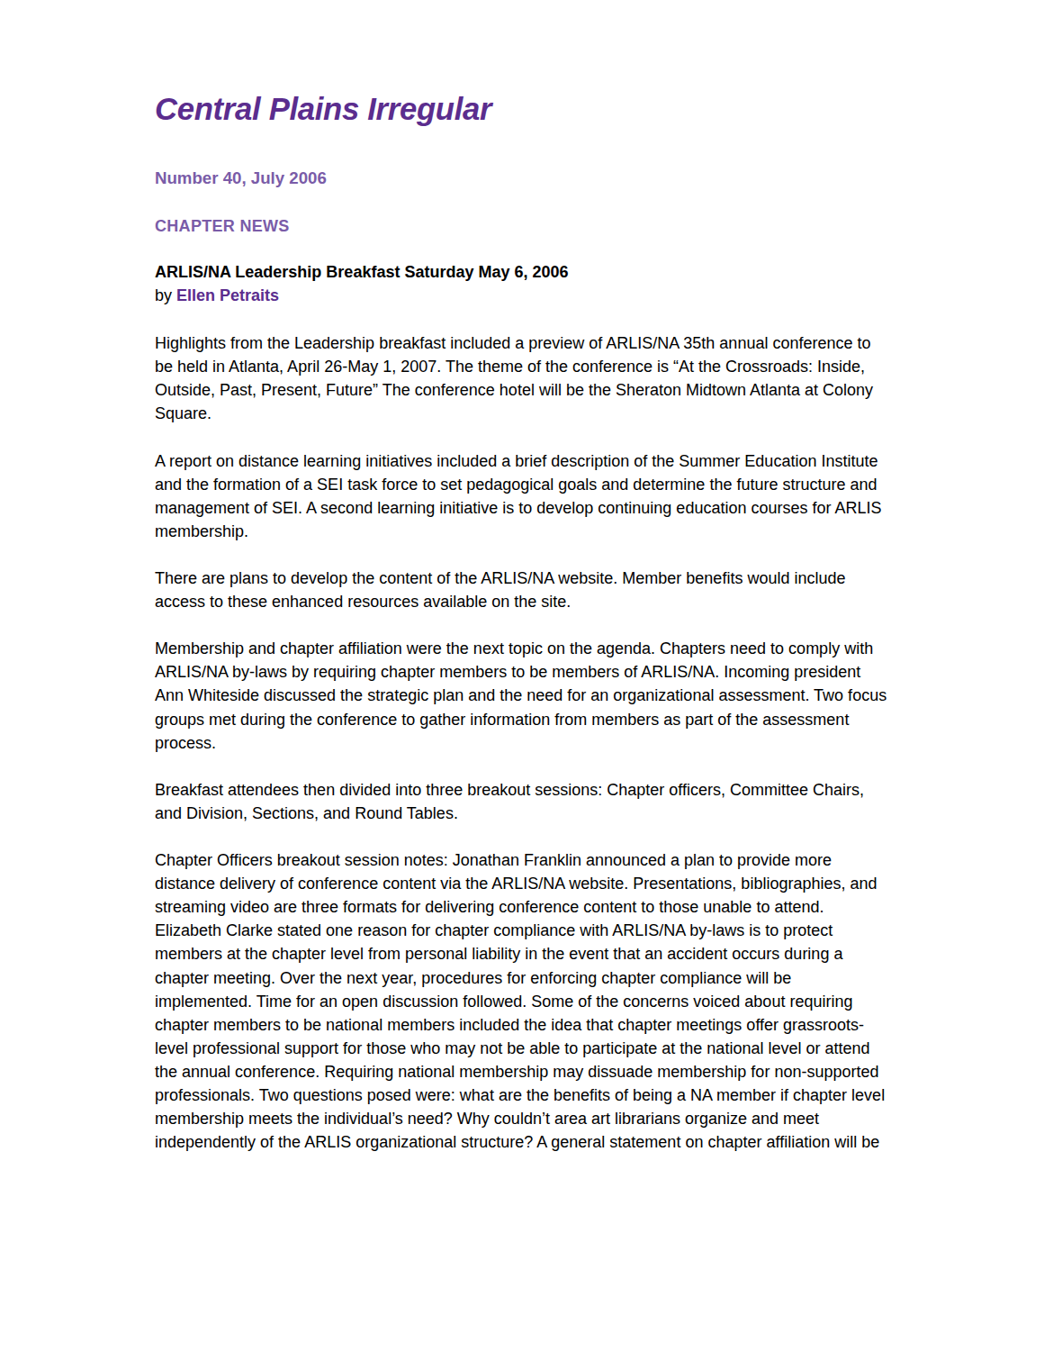Central Plains Irregular
Number 40, July 2006
CHAPTER NEWS
ARLIS/NA Leadership Breakfast Saturday May 6, 2006
by Ellen Petraits
Highlights from the Leadership breakfast included a preview of ARLIS/NA 35th annual conference to be held in Atlanta, April 26-May 1, 2007. The theme of the conference is “At the Crossroads: Inside, Outside, Past, Present, Future” The conference hotel will be the Sheraton Midtown Atlanta at Colony Square.
A report on distance learning initiatives included a brief description of the Summer Education Institute and the formation of a SEI task force to set pedagogical goals and determine the future structure and management of SEI. A second learning initiative is to develop continuing education courses for ARLIS membership.
There are plans to develop the content of the ARLIS/NA website. Member benefits would include access to these enhanced resources available on the site.
Membership and chapter affiliation were the next topic on the agenda. Chapters need to comply with ARLIS/NA by-laws by requiring chapter members to be members of ARLIS/NA. Incoming president Ann Whiteside discussed the strategic plan and the need for an organizational assessment. Two focus groups met during the conference to gather information from members as part of the assessment process.
Breakfast attendees then divided into three breakout sessions: Chapter officers, Committee Chairs, and Division, Sections, and Round Tables.
Chapter Officers breakout session notes: Jonathan Franklin announced a plan to provide more distance delivery of conference content via the ARLIS/NA website. Presentations, bibliographies, and streaming video are three formats for delivering conference content to those unable to attend. Elizabeth Clarke stated one reason for chapter compliance with ARLIS/NA by-laws is to protect members at the chapter level from personal liability in the event that an accident occurs during a chapter meeting. Over the next year, procedures for enforcing chapter compliance will be implemented. Time for an open discussion followed. Some of the concerns voiced about requiring chapter members to be national members included the idea that chapter meetings offer grassroots-level professional support for those who may not be able to participate at the national level or attend the annual conference. Requiring national membership may dissuade membership for non-supported professionals. Two questions posed were: what are the benefits of being a NA member if chapter level membership meets the individual’s need? Why couldn’t area art librarians organize and meet independently of the ARLIS organizational structure? A general statement on chapter affiliation will be